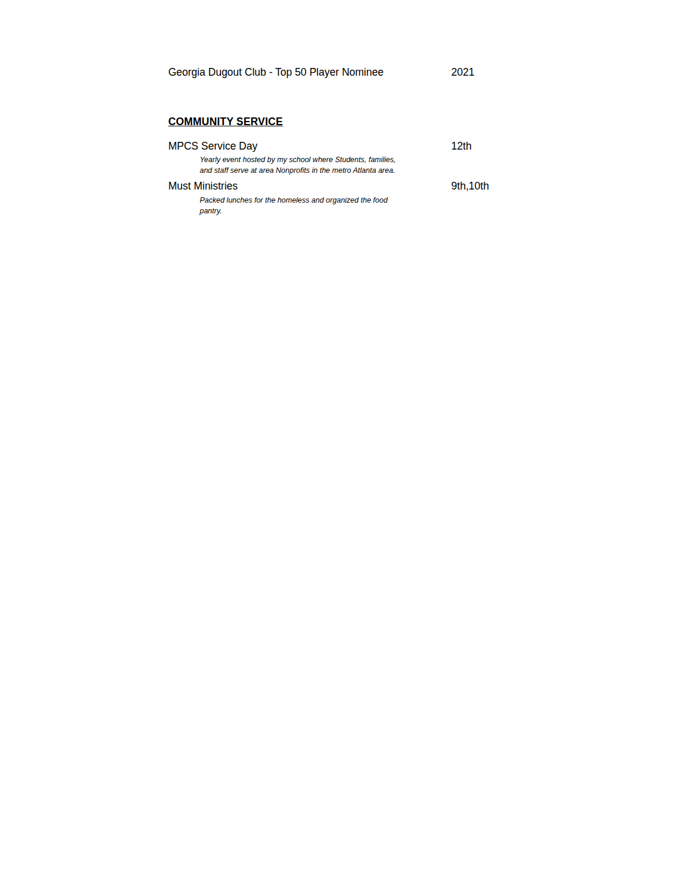Georgia Dugout Club - Top 50 Player Nominee
2021
COMMUNITY SERVICE
MPCS Service Day
12th
Yearly event hosted by my school where Students, families, and staff serve at area Nonprofits in the metro Atlanta area.
Must Ministries
9th,10th
Packed lunches for the homeless and organized the food pantry.